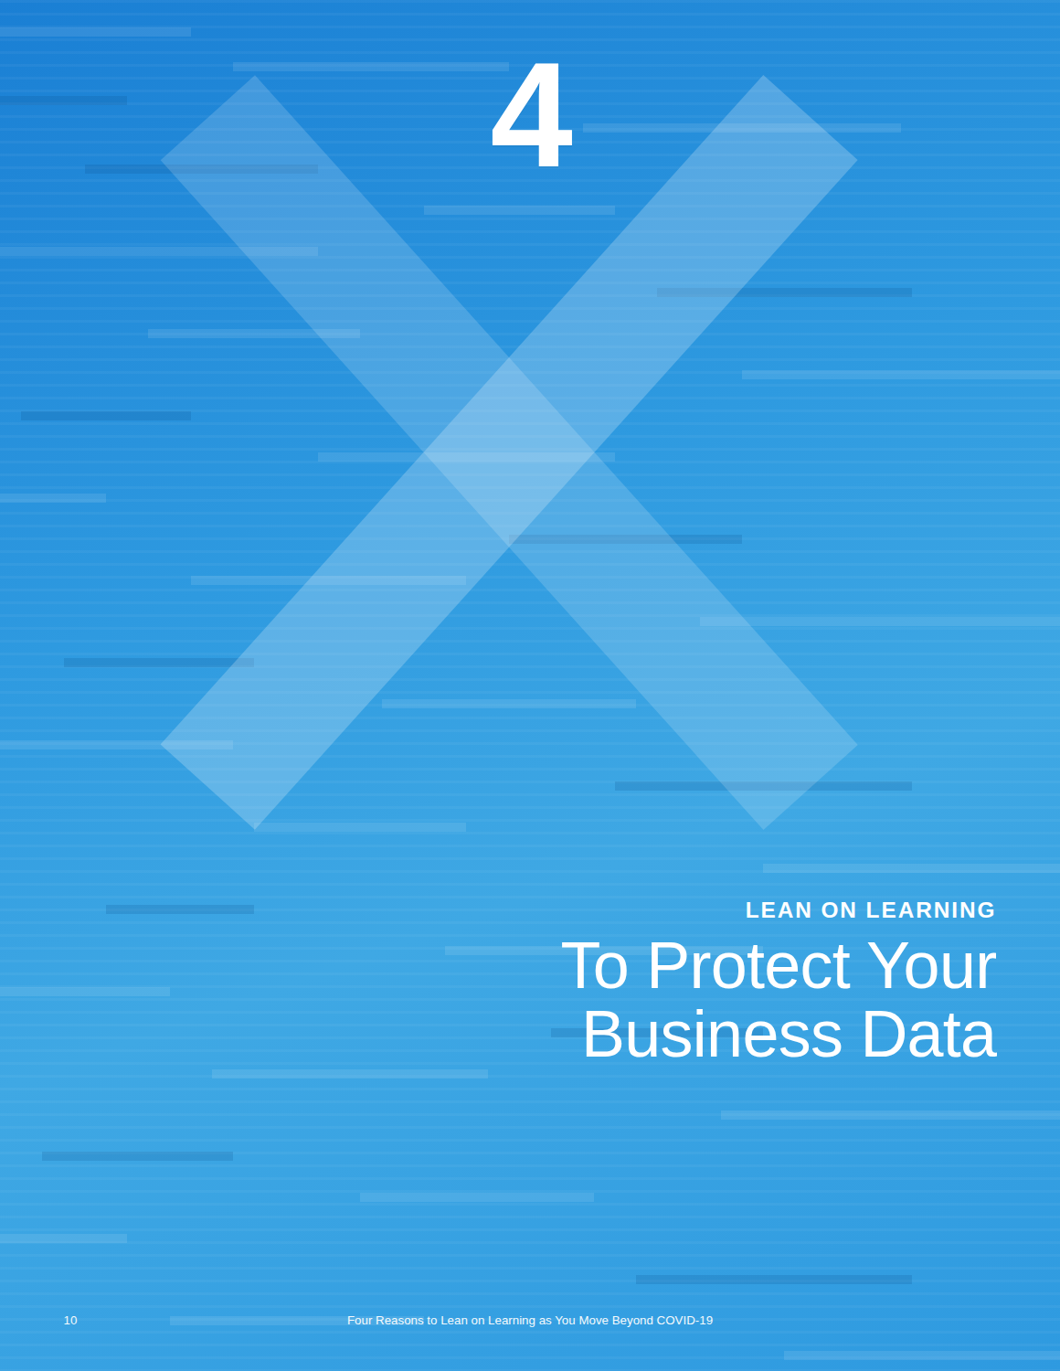4
Lean on Learning
To Protect Your Business Data
10 Four Reasons to Lean on Learning as You Move Beyond COVID-19